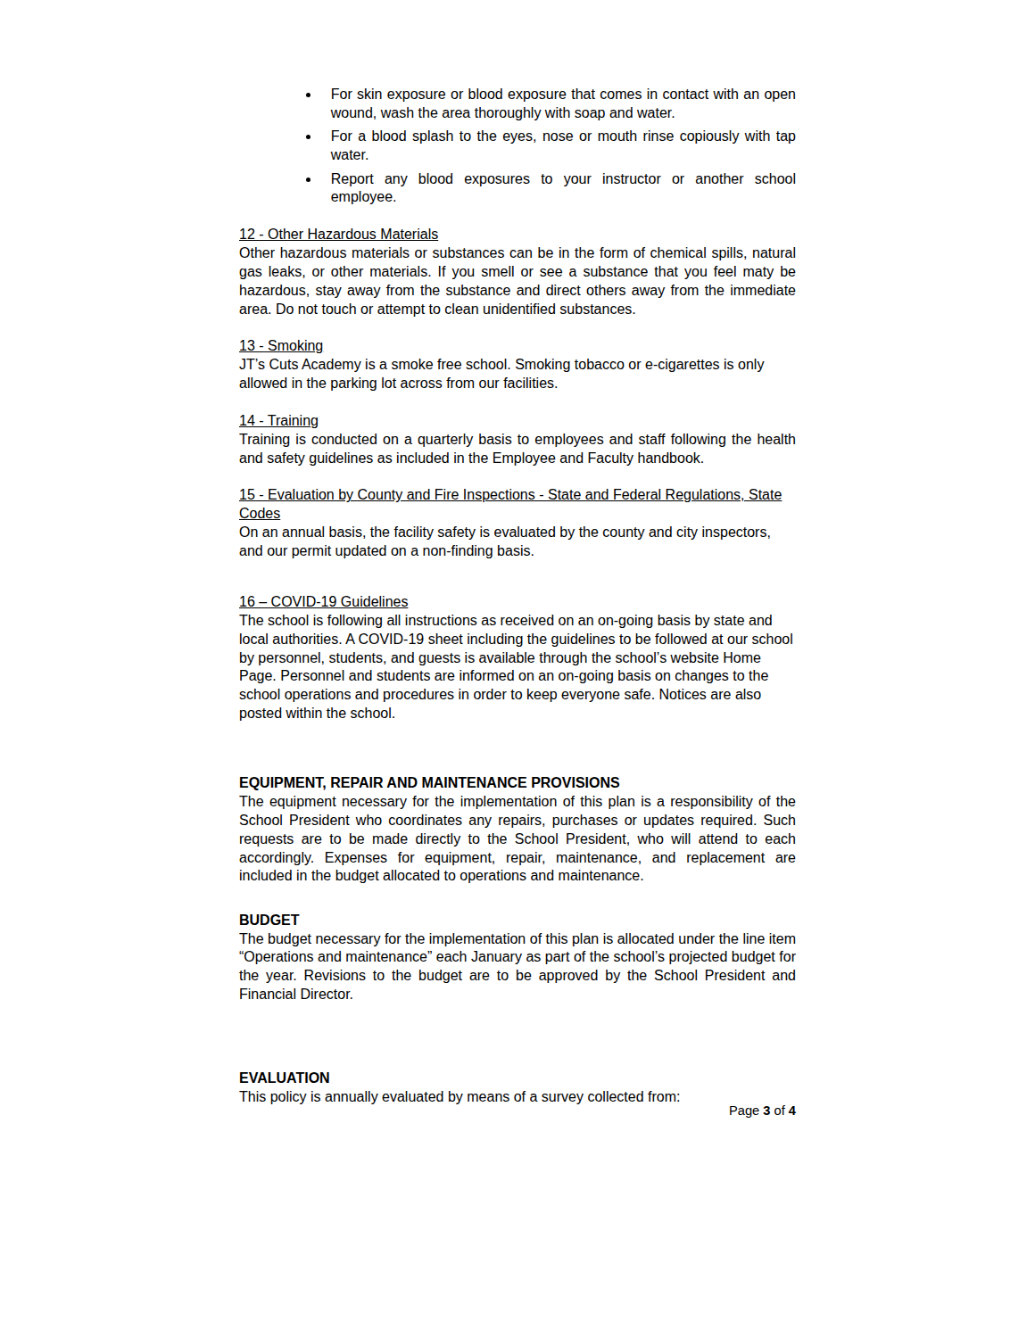For skin exposure or blood exposure that comes in contact with an open wound, wash the area thoroughly with soap and water.
For a blood splash to the eyes, nose or mouth rinse copiously with tap water.
Report any blood exposures to your instructor or another school employee.
12 - Other Hazardous Materials
Other hazardous materials or substances can be in the form of chemical spills, natural gas leaks, or other materials. If you smell or see a substance that you feel maty be hazardous, stay away from the substance and direct others away from the immediate area. Do not touch or attempt to clean unidentified substances.
13 - Smoking
JT’s Cuts Academy is a smoke free school. Smoking tobacco or e-cigarettes is only allowed in the parking lot across from our facilities.
14 - Training
Training is conducted on a quarterly basis to employees and staff following the health and safety guidelines as included in the Employee and Faculty handbook.
15 - Evaluation by County and Fire Inspections - State and Federal Regulations, State Codes
On an annual basis, the facility safety is evaluated by the county and city inspectors, and our permit updated on a non-finding basis.
16 – COVID-19 Guidelines
The school is following all instructions as received on an on-going basis by state and local authorities. A COVID-19 sheet including the guidelines to be followed at our school by personnel, students, and guests is available through the school’s website Home Page. Personnel and students are informed on an on-going basis on changes to the school operations and procedures in order to keep everyone safe. Notices are also posted within the school.
EQUIPMENT, REPAIR AND MAINTENANCE PROVISIONS
The equipment necessary for the implementation of this plan is a responsibility of the School President who coordinates any repairs, purchases or updates required. Such requests are to be made directly to the School President, who will attend to each accordingly. Expenses for equipment, repair, maintenance, and replacement are included in the budget allocated to operations and maintenance.
BUDGET
The budget necessary for the implementation of this plan is allocated under the line item “Operations and maintenance” each January as part of the school’s projected budget for the year. Revisions to the budget are to be approved by the School President and Financial Director.
EVALUATION
This policy is annually evaluated by means of a survey collected from:
Page 3 of 4